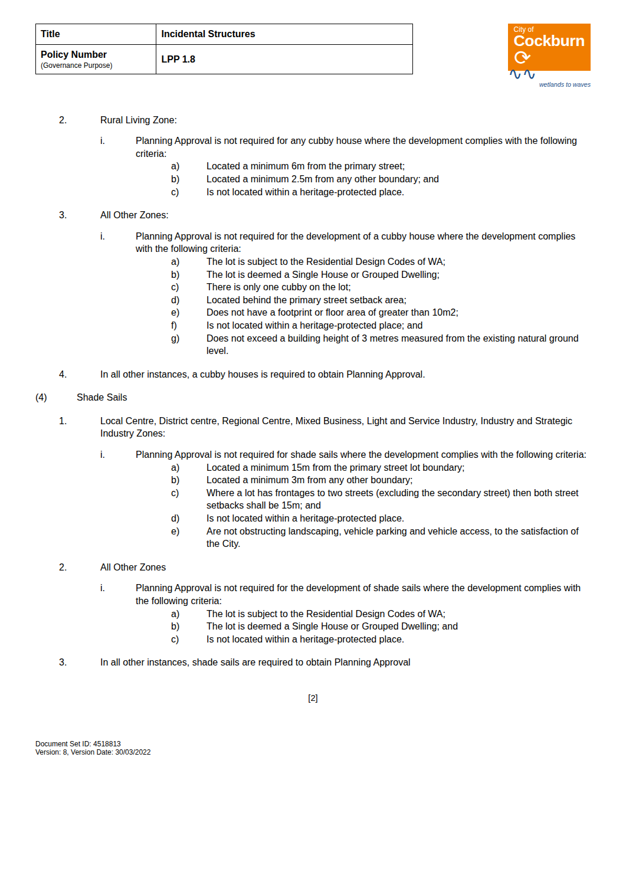| Title | Incidental Structures |
| Policy Number (Governance Purpose) | LPP 1.8 |
City of Cockburn
⟳
∿∿
wetlands to waves
2.
Rural Living Zone:
i.
Planning Approval is not required for any cubby house where the development complies with the following criteria:
a)
Located a minimum 6m from the primary street;
b)
Located a minimum 2.5m from any other boundary; and
c)
Is not located within a heritage-protected place.
3.
All Other Zones:
i.
Planning Approval is not required for the development of a cubby house where the development complies with the following criteria:
a)
The lot is subject to the Residential Design Codes of WA;
b)
The lot is deemed a Single House or Grouped Dwelling;
c)
There is only one cubby on the lot;
d)
Located behind the primary street setback area;
e)
Does not have a footprint or floor area of greater than 10m2;
f)
Is not located within a heritage-protected place; and
g)
Does not exceed a building height of 3 metres measured from the existing natural ground level.
4.
In all other instances, a cubby houses is required to obtain Planning Approval.
(4)
Shade Sails
1.
Local Centre, District centre, Regional Centre, Mixed Business, Light and Service Industry, Industry and Strategic Industry Zones:
i.
Planning Approval is not required for shade sails where the development complies with the following criteria:
a)
Located a minimum 15m from the primary street lot boundary;
b)
Located a minimum 3m from any other boundary;
c)
Where a lot has frontages to two streets (excluding the secondary street) then both street setbacks shall be 15m; and
d)
Is not located within a heritage-protected place.
e)
Are not obstructing landscaping, vehicle parking and vehicle access, to the satisfaction of the City.
2.
All Other Zones
i.
Planning Approval is not required for the development of shade sails where the development complies with the following criteria:
a)
The lot is subject to the Residential Design Codes of WA;
b)
The lot is deemed a Single House or Grouped Dwelling; and
c)
Is not located within a heritage-protected place.
3.
In all other instances, shade sails are required to obtain Planning Approval
[2]
Document Set ID: 4518813
Version: 8, Version Date: 30/03/2022